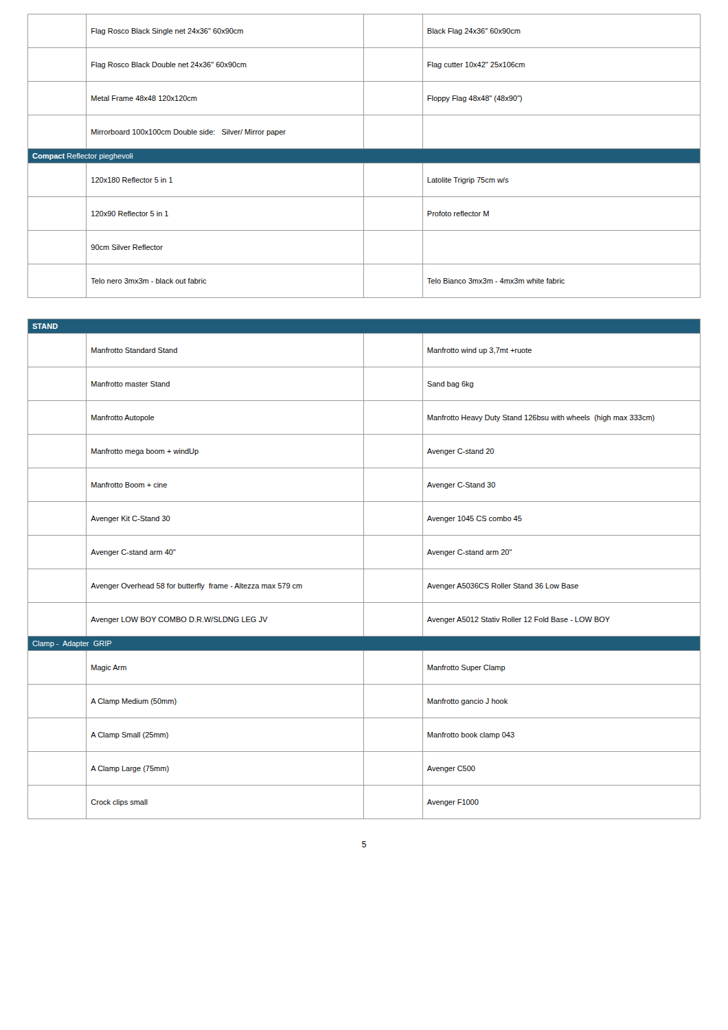| | Flag Rosco Black Single net 24x36" 60x90cm | | Black Flag 24x36" 60x90cm |
| | Flag Rosco Black Double net 24x36" 60x90cm | | Flag cutter 10x42" 25x106cm |
| | Metal Frame 48x48 120x120cm | | Floppy Flag 48x48" (48x90") |
| | Mirrorboard 100x100cm Double side: Silver/ Mirror paper | | |
| Compact Reflector pieghevoli |
| | 120x180 Reflector 5 in 1 | | Latolite Trigrip 75cm w/s |
| | 120x90 Reflector 5 in 1 | | Profoto reflector M |
| | 90cm Silver Reflector | | |
| | Telo nero 3mx3m - black out fabric | | Telo Bianco 3mx3m - 4mx3m white fabric |
| STAND |
| | Manfrotto Standard Stand | | Manfrotto wind up 3,7mt +ruote |
| | Manfrotto master Stand | | Sand bag 6kg |
| | Manfrotto Autopole | | Manfrotto Heavy Duty Stand 126bsu with wheels (high max 333cm) |
| | Manfrotto mega boom + windUp | | Avenger C-stand 20 |
| | Manfrotto Boom + cine | | Avenger C-Stand 30 |
| | Avenger Kit C-Stand 30 | | Avenger 1045 CS combo 45 |
| | Avenger C-stand arm 40" | | Avenger C-stand arm 20" |
| | Avenger Overhead 58 for butterfly frame - Altezza max 579 cm | | Avenger A5036CS Roller Stand 36 Low Base |
| | Avenger LOW BOY COMBO D.R.W/SLDNG LEG JV | | Avenger A5012 Stativ Roller 12 Fold Base - LOW BOY |
| Clamp - Adapter GRIP |
| | Magic Arm | | Manfrotto Super Clamp |
| | A Clamp Medium (50mm) | | Manfrotto gancio J hook |
| | A Clamp Small (25mm) | | Manfrotto book clamp 043 |
| | A Clamp Large (75mm) | | Avenger C500 |
| | Crock clips small | | Avenger F1000 |
5